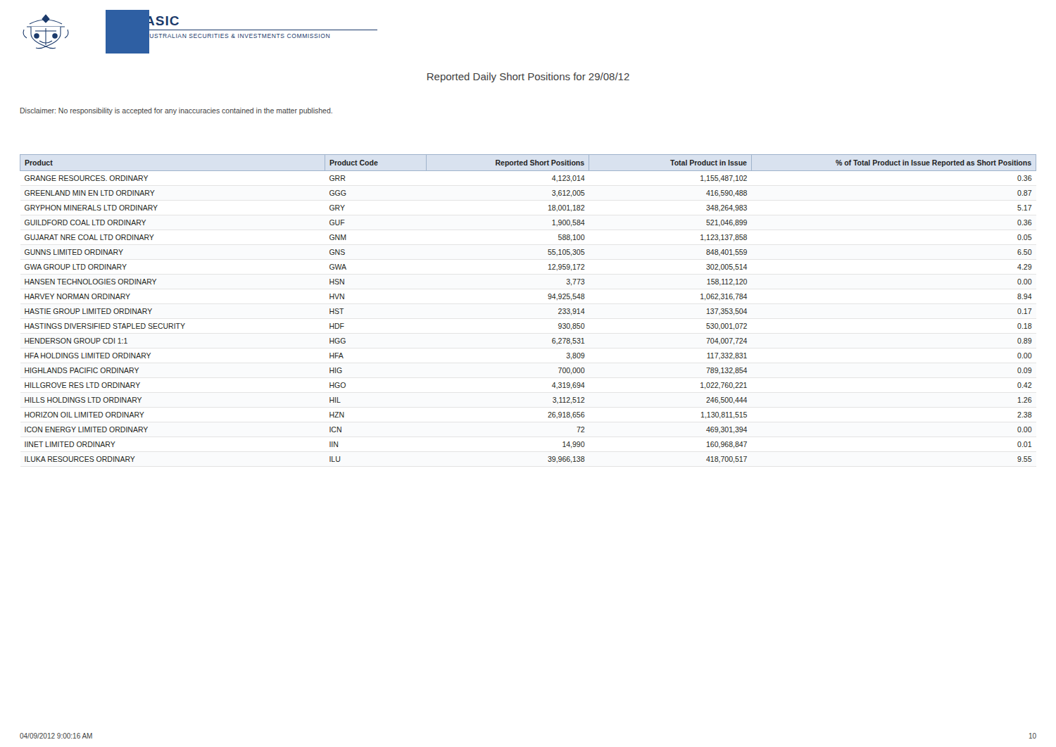ASIC
Australian Securities & Investments Commission
Reported Daily Short Positions for 29/08/12
Disclaimer: No responsibility is accepted for any inaccuracies contained in the matter published.
| Product | Product Code | Reported Short Positions | Total Product in Issue | % of Total Product in Issue Reported as Short Positions |
| --- | --- | --- | --- | --- |
| GRANGE RESOURCES. ORDINARY | GRR | 4,123,014 | 1,155,487,102 | 0.36 |
| GREENLAND MIN EN LTD ORDINARY | GGG | 3,612,005 | 416,590,488 | 0.87 |
| GRYPHON MINERALS LTD ORDINARY | GRY | 18,001,182 | 348,264,983 | 5.17 |
| GUILDFORD COAL LTD ORDINARY | GUF | 1,900,584 | 521,046,899 | 0.36 |
| GUJARAT NRE COAL LTD ORDINARY | GNM | 588,100 | 1,123,137,858 | 0.05 |
| GUNNS LIMITED ORDINARY | GNS | 55,105,305 | 848,401,559 | 6.50 |
| GWA GROUP LTD ORDINARY | GWA | 12,959,172 | 302,005,514 | 4.29 |
| HANSEN TECHNOLOGIES ORDINARY | HSN | 3,773 | 158,112,120 | 0.00 |
| HARVEY NORMAN ORDINARY | HVN | 94,925,548 | 1,062,316,784 | 8.94 |
| HASTIE GROUP LIMITED ORDINARY | HST | 233,914 | 137,353,504 | 0.17 |
| HASTINGS DIVERSIFIED STAPLED SECURITY | HDF | 930,850 | 530,001,072 | 0.18 |
| HENDERSON GROUP CDI 1:1 | HGG | 6,278,531 | 704,007,724 | 0.89 |
| HFA HOLDINGS LIMITED ORDINARY | HFA | 3,809 | 117,332,831 | 0.00 |
| HIGHLANDS PACIFIC ORDINARY | HIG | 700,000 | 789,132,854 | 0.09 |
| HILLGROVE RES LTD ORDINARY | HGO | 4,319,694 | 1,022,760,221 | 0.42 |
| HILLS HOLDINGS LTD ORDINARY | HIL | 3,112,512 | 246,500,444 | 1.26 |
| HORIZON OIL LIMITED ORDINARY | HZN | 26,918,656 | 1,130,811,515 | 2.38 |
| ICON ENERGY LIMITED ORDINARY | ICN | 72 | 469,301,394 | 0.00 |
| IINET LIMITED ORDINARY | IIN | 14,990 | 160,968,847 | 0.01 |
| ILUKA RESOURCES ORDINARY | ILU | 39,966,138 | 418,700,517 | 9.55 |
04/09/2012 9:00:16 AM
10